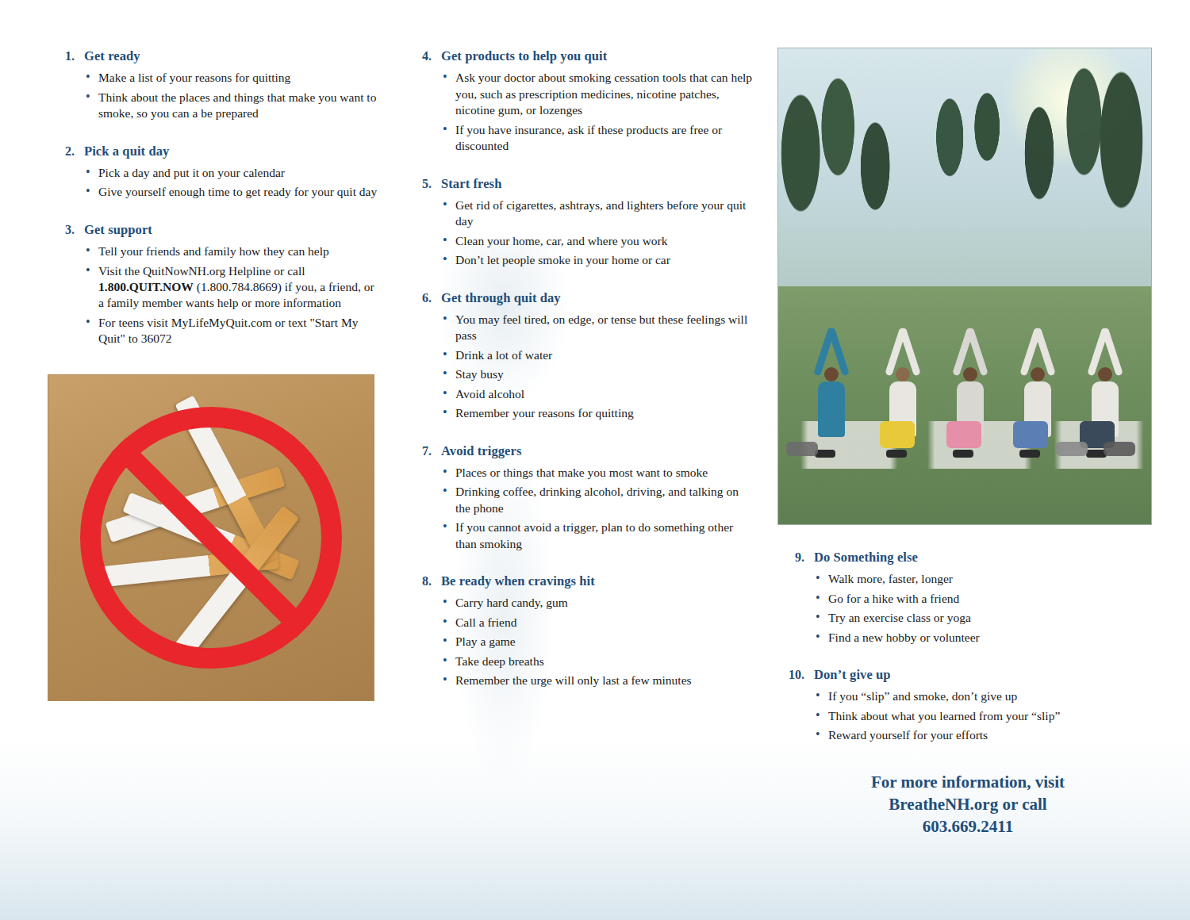1.
Get ready
Make a list of your reasons for quitting
Think about the places and things that make you want to smoke, so you can a be prepared
2.
Pick a quit day
Pick a day and put it on your calendar
Give yourself enough time to get ready for your quit day
3.
Get support
Tell your friends and family how they can help
Visit the QuitNowNH.org Helpline or call 1.800.QUIT.NOW (1.800.784.8669) if you, a friend, or a family member wants help or more information
For teens visit MyLifeMyQuit.com or text "Start My Quit" to 36072
4.
Get products to help you quit
Ask your doctor about smoking cessation tools that can help you, such as prescription medicines, nicotine patches, nicotine gum, or lozenges
If you have insurance, ask if these products are free or discounted
5.
Start fresh
Get rid of cigarettes, ashtrays, and lighters before your quit day
Clean your home, car, and where you work
Don’t let people smoke in your home or car
6.
Get through quit day
You may feel tired, on edge, or tense but these feelings will pass
Drink a lot of water
Stay busy
Avoid alcohol
Remember your reasons for quitting
7.
Avoid triggers
Places or things that make you most want to smoke
Drinking coffee, drinking alcohol, driving, and talking on the phone
If you cannot avoid a trigger, plan to do something other than smoking
8.
Be ready when cravings hit
Carry hard candy, gum
Call a friend
Play a game
Take deep breaths
Remember the urge will only last a few minutes
9.
Do Something else
Walk more, faster, longer
Go for a hike with a friend
Try an exercise class or yoga
Find a new hobby or volunteer
10.
Don’t give up
If you “slip” and smoke, don’t give up
Think about what you learned from your “slip”
Reward yourself for your efforts
For more information, visit BreatheNH.org or call 603.669.2411